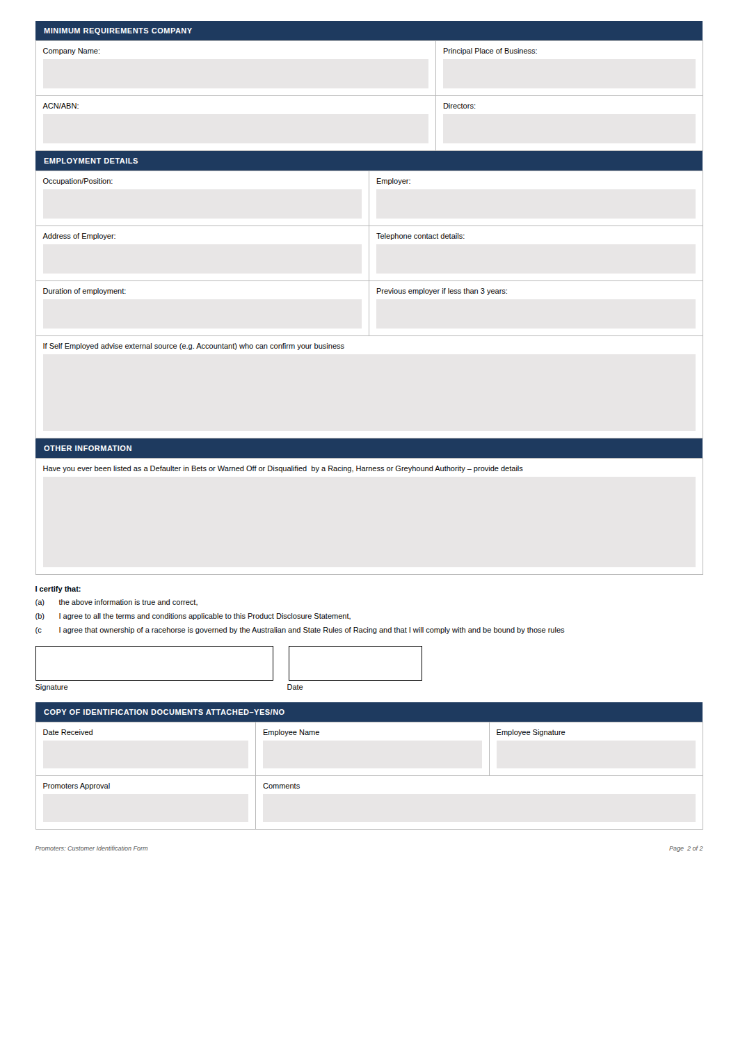| Minimum Requirements Company |
| Company Name: | Principal Place of Business: |
| ACN/ABN: | Directors: |
| Employment Details |
| Occupation/Position: | Employer: |
| Address of Employer: | Telephone contact details: |
| Duration of employment: | Previous employer if less than 3 years: |
| If Self Employed advise external source (e.g. Accountant) who can confirm your business |
| Other Information |
| Have you ever been listed as a Defaulter in Bets or Warned Off or Disqualified by a Racing, Harness or Greyhound Authority – provide details |
I certify that:
(a) the above information is true and correct,
(b) I agree to all the terms and conditions applicable to this Product Disclosure Statement,
(c I agree that ownership of a racehorse is governed by the Australian and State Rules of Racing and that I will comply with and be bound by those rules
Signature
Date
| Copy of Identification Documents Attached–Yes/No |
| Date Received | Employee Name | Employee Signature |
| Promoters Approval | Comments |
Promoters: Customer Identification Form
Page 2 of 2